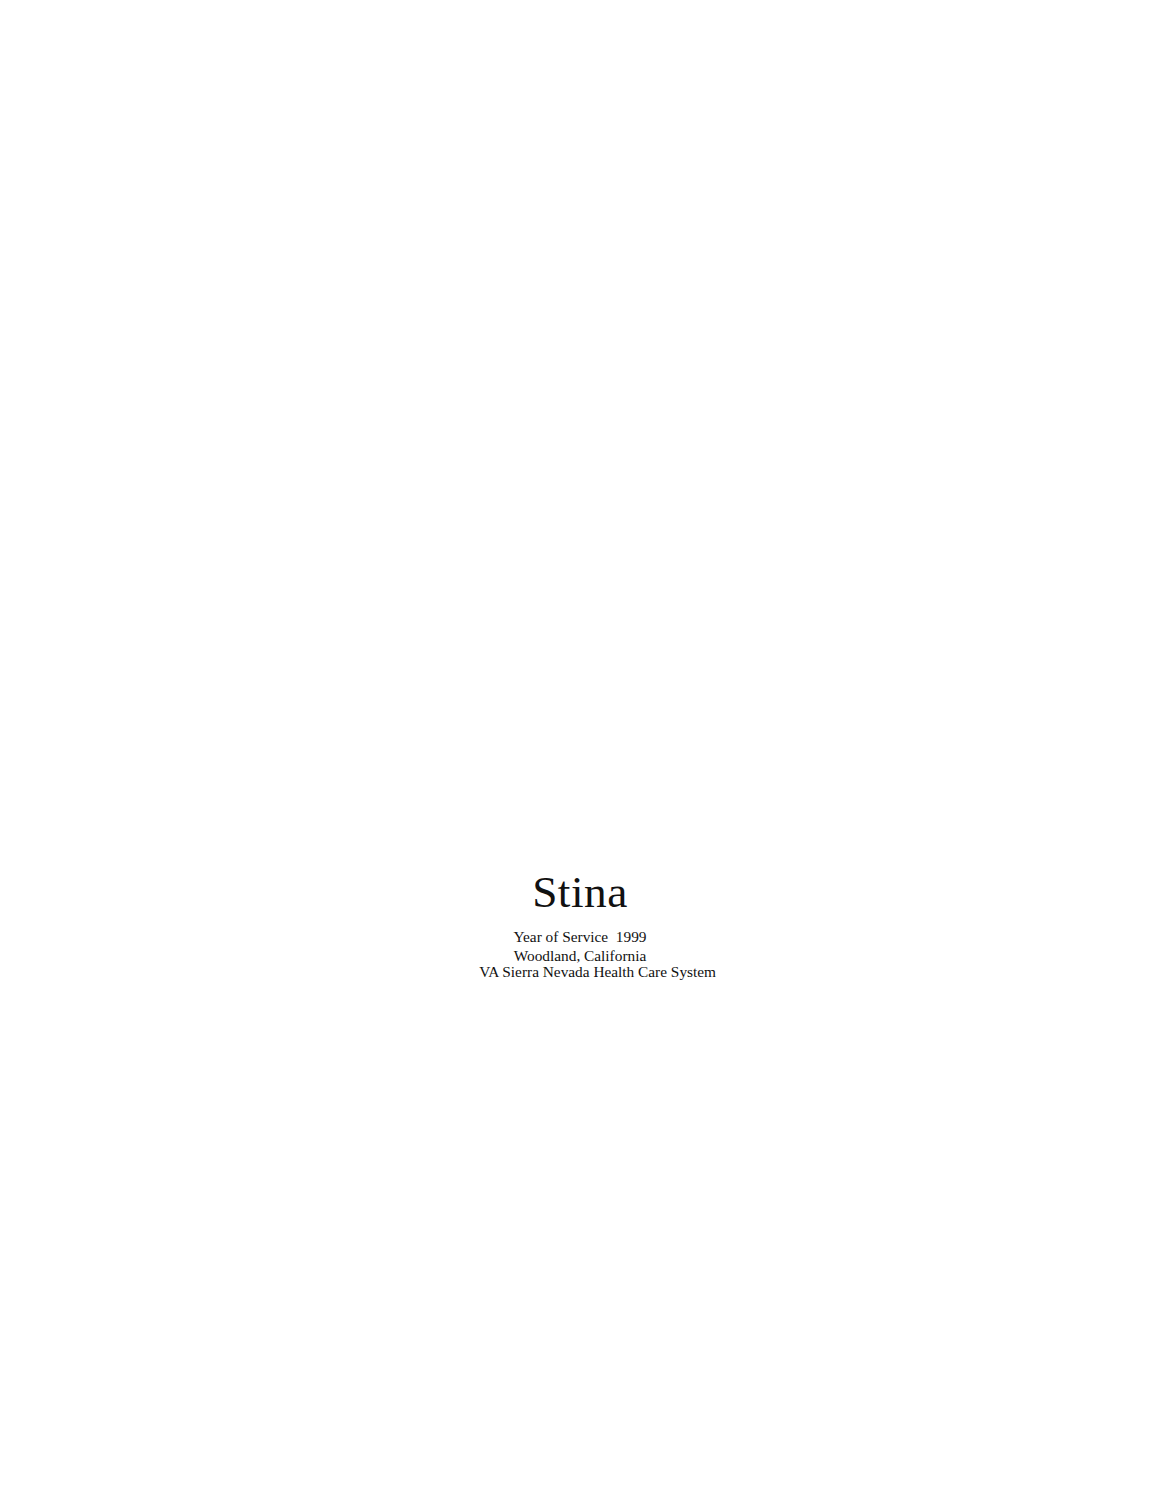Stina — Veteran Portrait Project
Stina
Year of Service 1999
Woodland, California
VA Sierra Nevada Health Care System